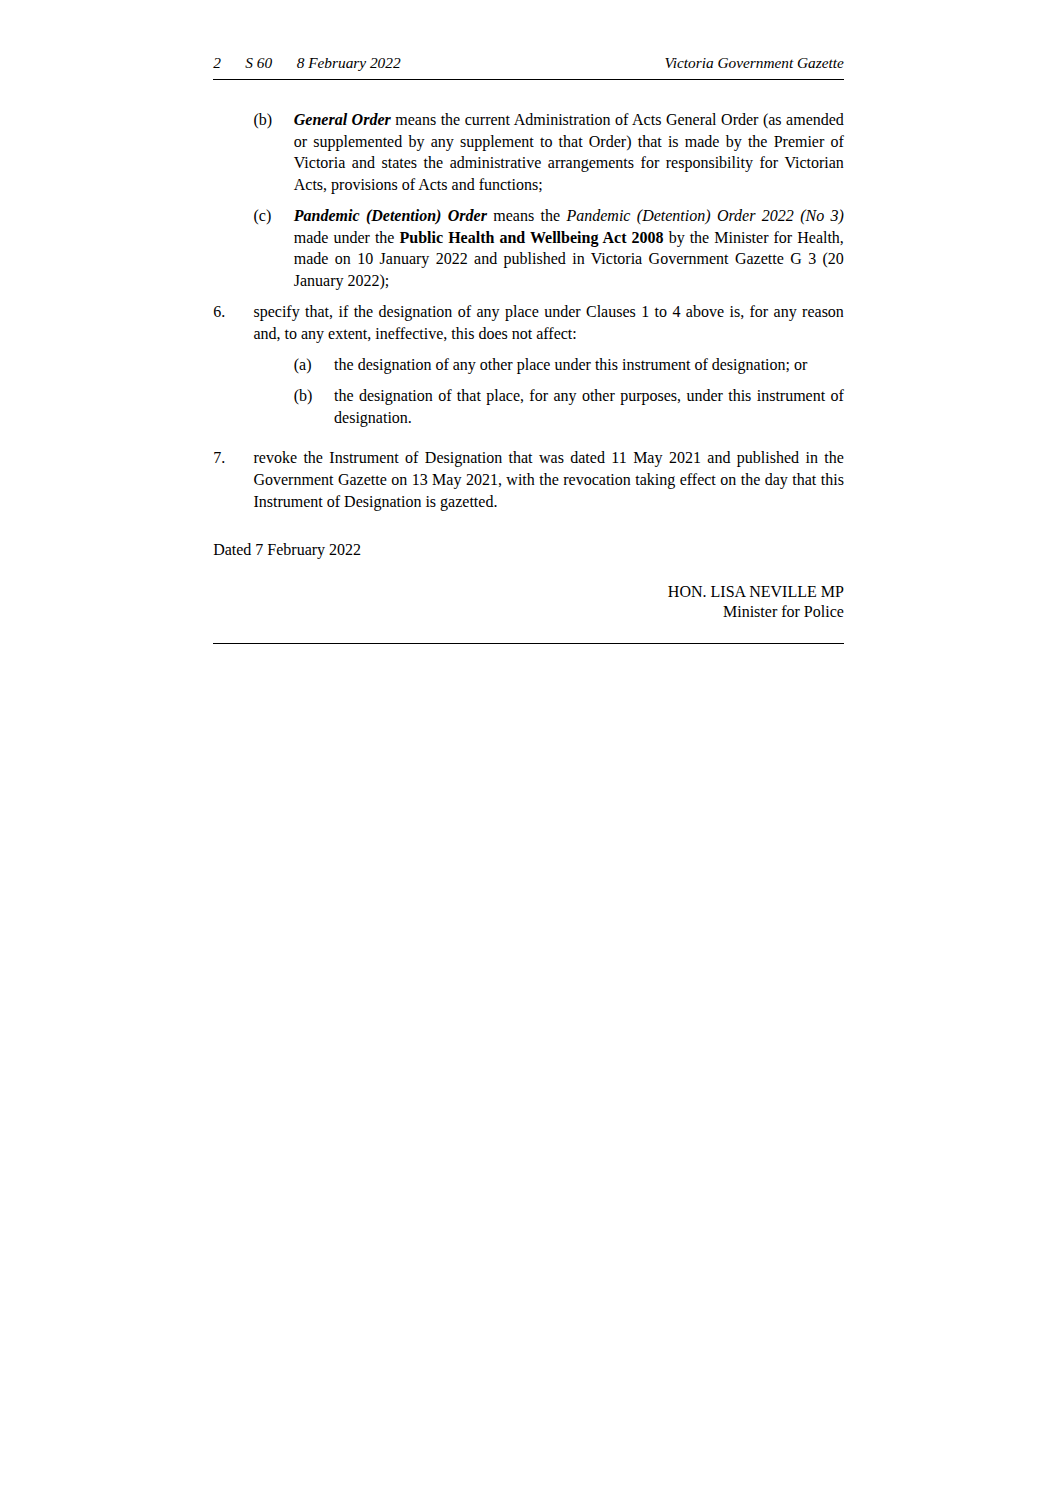2 S 608 February 2022 Victoria Government Gazette
(b) General Order means the current Administration of Acts General Order (as amended or supplemented by any supplement to that Order) that is made by the Premier of Victoria and states the administrative arrangements for responsibility for Victorian Acts, provisions of Acts and functions;
(c) Pandemic (Detention) Order means the Pandemic (Detention) Order 2022 (No 3) made under the Public Health and Wellbeing Act 2008 by the Minister for Health, made on 10 January 2022 and published in Victoria Government Gazette G 3 (20 January 2022);
6. specify that, if the designation of any place under Clauses 1 to 4 above is, for any reason and, to any extent, ineffective, this does not affect:
(a) the designation of any other place under this instrument of designation; or
(b) the designation of that place, for any other purposes, under this instrument of designation.
7. revoke the Instrument of Designation that was dated 11 May 2021 and published in the Government Gazette on 13 May 2021, with the revocation taking effect on the day that this Instrument of Designation is gazetted.
Dated 7 February 2022
HON. LISA NEVILLE MP Minister for Police